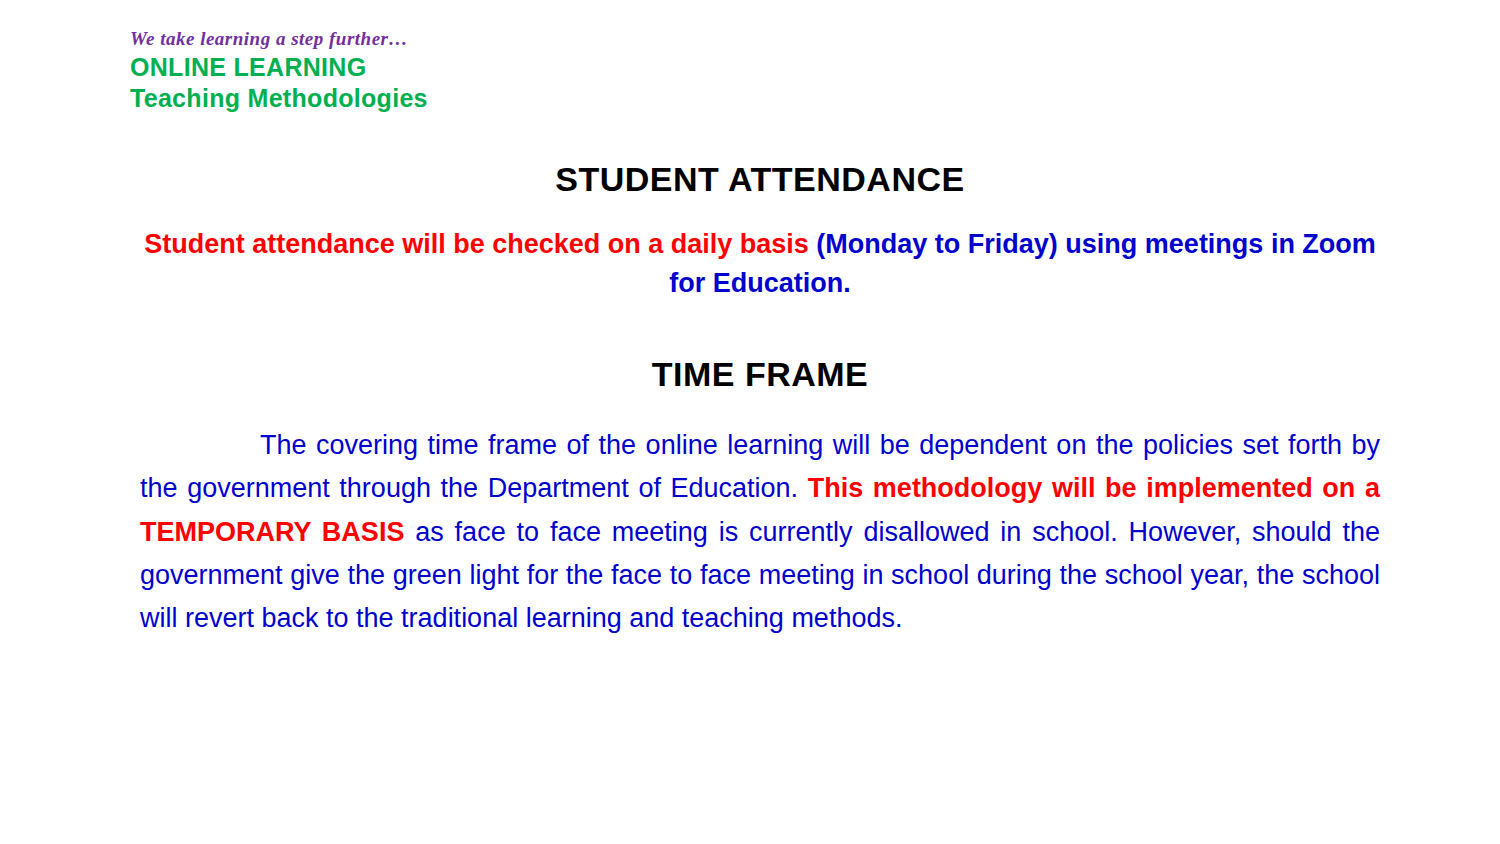We take learning a step further…
ONLINE LEARNINGTeaching Methodologies
STUDENT ATTENDANCE
Student attendance will be checked on a daily basis (Monday to Friday) using meetings in Zoom for Education.
TIME FRAME
The covering time frame of the online learning will be dependent on the policies set forth by the government through the Department of Education. This methodology will be implemented on a TEMPORARY BASIS as face to face meeting is currently disallowed in school. However, should the government give the green light for the face to face meeting in school during the school year, the school will revert back to the traditional learning and teaching methods.